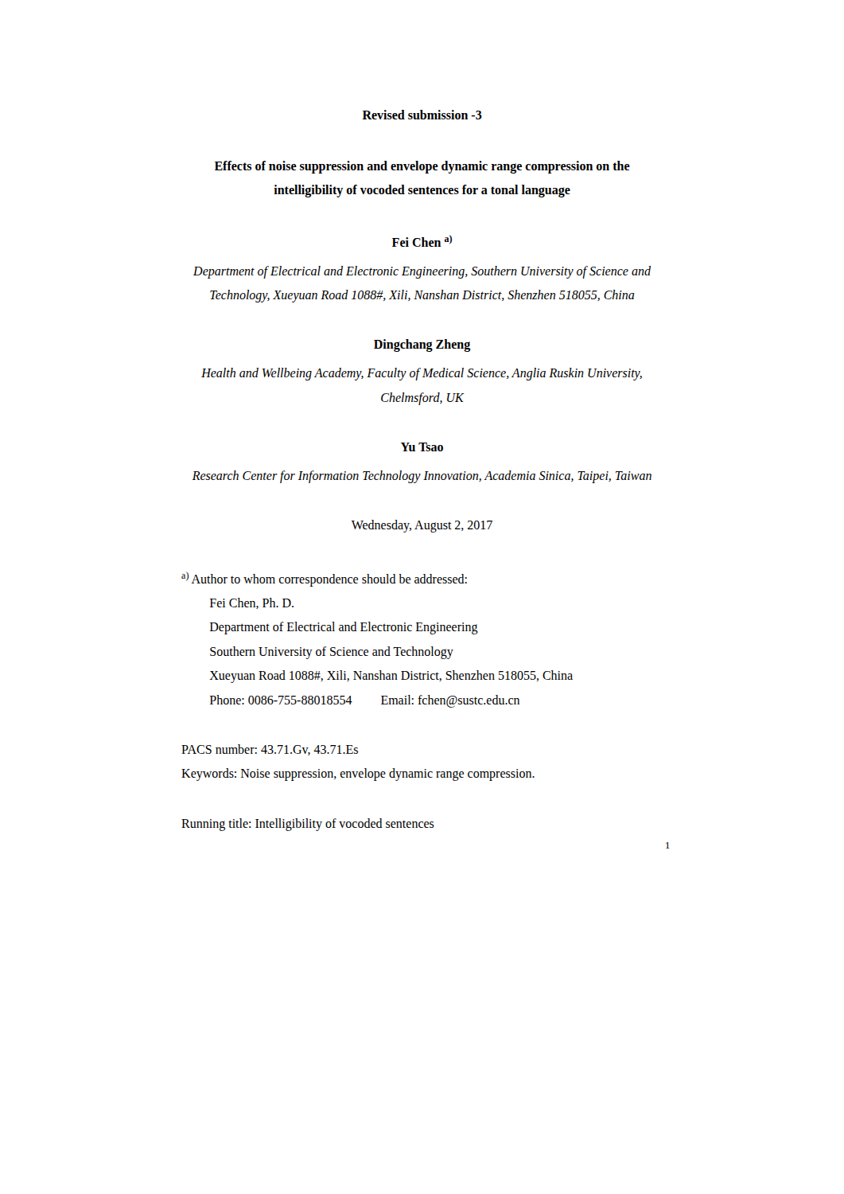Revised submission -3
Effects of noise suppression and envelope dynamic range compression on the intelligibility of vocoded sentences for a tonal language
Fei Chen a)
Department of Electrical and Electronic Engineering, Southern University of Science and Technology, Xueyuan Road 1088#, Xili, Nanshan District, Shenzhen 518055, China
Dingchang Zheng
Health and Wellbeing Academy, Faculty of Medical Science, Anglia Ruskin University, Chelmsford, UK
Yu Tsao
Research Center for Information Technology Innovation, Academia Sinica, Taipei, Taiwan
Wednesday, August 2, 2017
a) Author to whom correspondence should be addressed:
Fei Chen, Ph. D.
Department of Electrical and Electronic Engineering
Southern University of Science and Technology
Xueyuan Road 1088#, Xili, Nanshan District, Shenzhen 518055, China
Phone: 0086-755-88018554 Email: fchen@sustc.edu.cn
PACS number: 43.71.Gv, 43.71.Es
Keywords: Noise suppression, envelope dynamic range compression.
Running title: Intelligibility of vocoded sentences
1